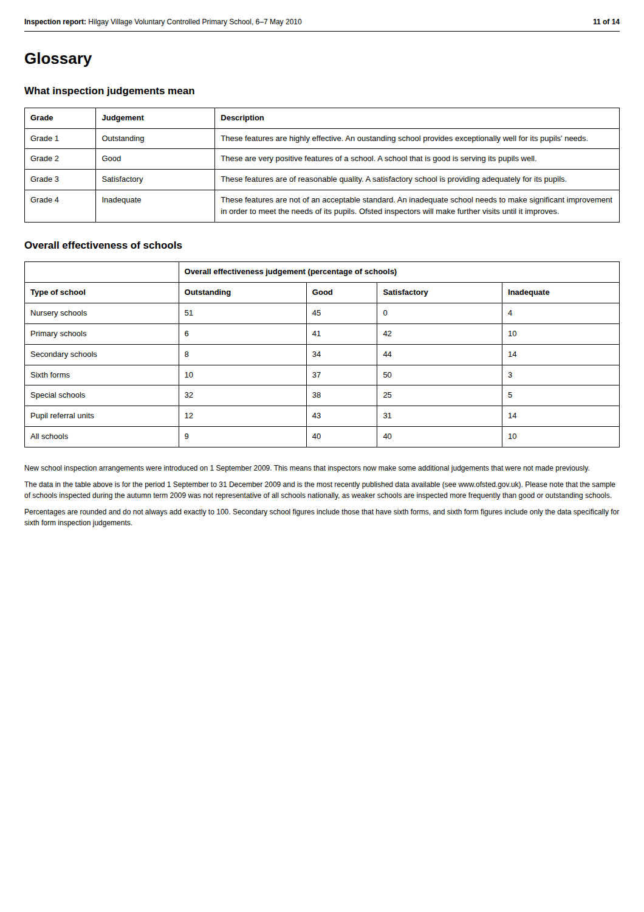Inspection report: Hilgay Village Voluntary Controlled Primary School, 6–7 May 2010
11 of 14
Glossary
What inspection judgements mean
| Grade | Judgement | Description |
| --- | --- | --- |
| Grade 1 | Outstanding | These features are highly effective. An oustanding school provides exceptionally well for its pupils' needs. |
| Grade 2 | Good | These are very positive features of a school. A school that is good is serving its pupils well. |
| Grade 3 | Satisfactory | These features are of reasonable quality. A satisfactory school is providing adequately for its pupils. |
| Grade 4 | Inadequate | These features are not of an acceptable standard. An inadequate school needs to make significant improvement in order to meet the needs of its pupils. Ofsted inspectors will make further visits until it improves. |
Overall effectiveness of schools
| | Overall effectiveness judgement (percentage of schools) |
| --- | --- |
| Type of school | Outstanding | Good | Satisfactory | Inadequate |
| Nursery schools | 51 | 45 | 0 | 4 |
| Primary schools | 6 | 41 | 42 | 10 |
| Secondary schools | 8 | 34 | 44 | 14 |
| Sixth forms | 10 | 37 | 50 | 3 |
| Special schools | 32 | 38 | 25 | 5 |
| Pupil referral units | 12 | 43 | 31 | 14 |
| All schools | 9 | 40 | 40 | 10 |
New school inspection arrangements were introduced on 1 September 2009. This means that inspectors now make some additional judgements that were not made previously.
The data in the table above is for the period 1 September to 31 December 2009 and is the most recently published data available (see www.ofsted.gov.uk). Please note that the sample of schools inspected during the autumn term 2009 was not representative of all schools nationally, as weaker schools are inspected more frequently than good or outstanding schools.
Percentages are rounded and do not always add exactly to 100. Secondary school figures include those that have sixth forms, and sixth form figures include only the data specifically for sixth form inspection judgements.